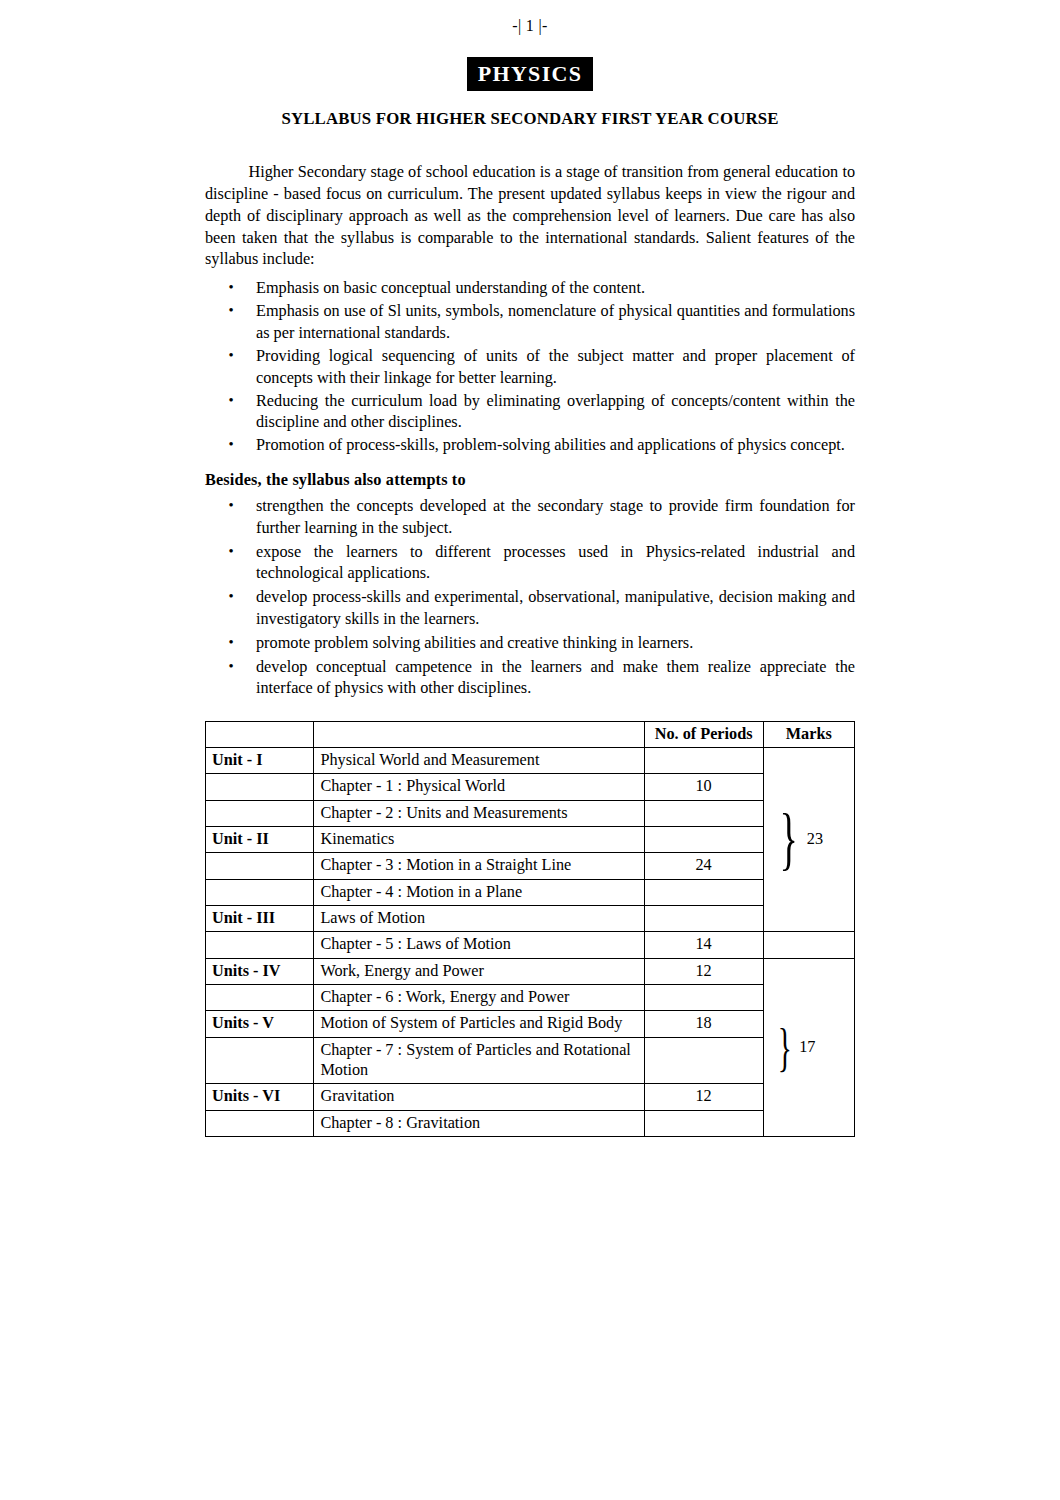-| 1 |-
PHYSICS
SYLLABUS FOR HIGHER SECONDARY FIRST YEAR COURSE
Higher Secondary stage of school education is a stage of transition from general education to discipline - based focus on curriculum. The present updated syllabus keeps in view the rigour and depth of disciplinary approach as well as the comprehension level of learners. Due care has also been taken that the syllabus is comparable to the international standards. Salient features of the syllabus include:
Emphasis on basic conceptual understanding of the content.
Emphasis on use of Sl units, symbols, nomenclature of physical quantities and formulations as per international standards.
Providing logical sequencing of units of the subject matter and proper placement of concepts with their linkage for better learning.
Reducing the curriculum load by eliminating overlapping of concepts/content within the discipline and other disciplines.
Promotion of process-skills, problem-solving abilities and applications of physics concept.
Besides, the syllabus also attempts to
strengthen the concepts developed at the secondary stage to provide firm foundation for further learning in the subject.
expose the learners to different processes used in Physics-related industrial and technological applications.
develop process-skills and experimental, observational, manipulative, decision making and investigatory skills in the learners.
promote problem solving abilities and creative thinking in learners.
develop conceptual campetence in the learners and make them realize appreciate the interface of physics with other disciplines.
| | | No. of Periods | Marks |
| Unit - I | Physical World and Measurement | | } 23 |
| | Chapter - 1 : Physical World | 10 |
| | Chapter - 2 : Units and Measurements | |
| Unit - II | Kinematics | |
| | Chapter - 3 : Motion in a Straight Line | 24 |
| | Chapter - 4 : Motion in a Plane | |
| Unit - III | Laws of Motion | |
| | Chapter - 5 : Laws of Motion | 14 | |
| Units - IV | Work, Energy and Power | 12 | } 17 |
| | Chapter - 6 : Work, Energy and Power | |
| Units - V | Motion of System of Particles and Rigid Body | 18 |
| | Chapter - 7 : System of Particles and Rotational Motion | |
| Units - VI | Gravitation | 12 |
| | Chapter - 8 : Gravitation | |